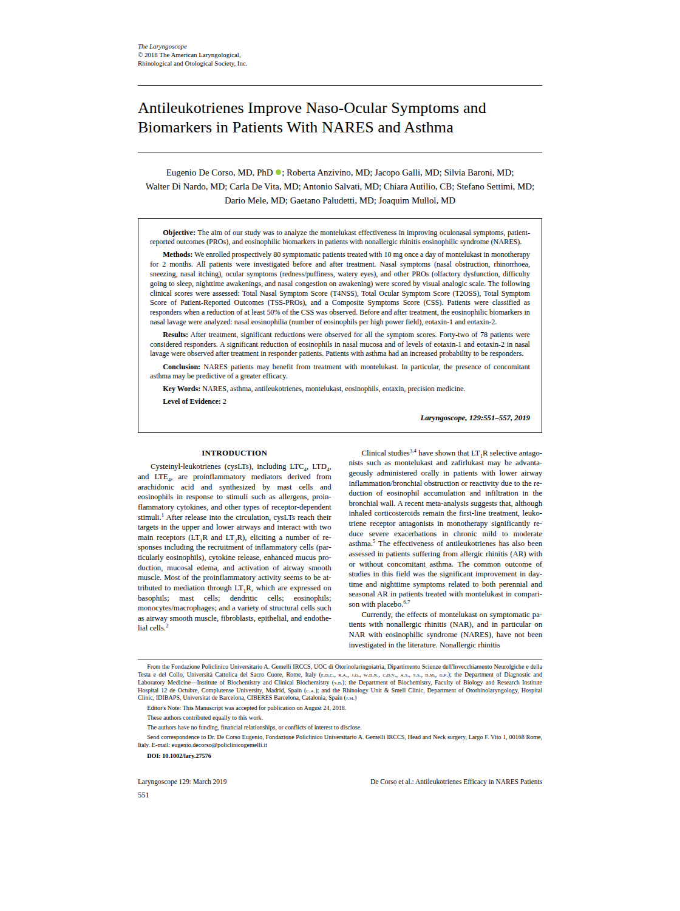The Laryngoscope
© 2018 The American Laryngological,
Rhinological and Otological Society, Inc.
Antileukotrienes Improve Naso-Ocular Symptoms and Biomarkers in Patients With NARES and Asthma
Eugenio De Corso, MD, PhD ; Roberta Anzivino, MD; Jacopo Galli, MD; Silvia Baroni, MD;
Walter Di Nardo, MD; Carla De Vita, MD; Antonio Salvati, MD; Chiara Autilio, CB; Stefano Settimi, MD;
Dario Mele, MD; Gaetano Paludetti, MD; Joaquim Mullol, MD
Objective: The aim of our study was to analyze the montelukast effectiveness in improving oculonasal symptoms, patient-reported outcomes (PROs), and eosinophilic biomarkers in patients with nonallergic rhinitis eosinophilic syndrome (NARES).
Methods: We enrolled prospectively 80 symptomatic patients treated with 10 mg once a day of montelukast in monotherapy for 2 months. All patients were investigated before and after treatment. Nasal symptoms (nasal obstruction, rhinorrhoea, sneezing, nasal itching), ocular symptoms (redness/puffiness, watery eyes), and other PROs (olfactory dysfunction, difficulty going to sleep, nighttime awakenings, and nasal congestion on awakening) were scored by visual analogic scale. The following clinical scores were assessed: Total Nasal Symptom Score (T4NSS), Total Ocular Symptom Score (T2OSS), Total Symptom Score of Patient-Reported Outcomes (TSS-PROs), and a Composite Symptoms Score (CSS). Patients were classified as responders when a reduction of at least 50% of the CSS was observed. Before and after treatment, the eosinophilic biomarkers in nasal lavage were analyzed: nasal eosinophilia (number of eosinophils per high power field), eotaxin-1 and eotaxin-2.
Results: After treatment, significant reductions were observed for all the symptom scores. Forty-two of 78 patients were considered responders. A significant reduction of eosinophils in nasal mucosa and of levels of eotaxin-1 and eotaxin-2 in nasal lavage were observed after treatment in responder patients. Patients with asthma had an increased probability to be responders.
Conclusion: NARES patients may benefit from treatment with montelukast. In particular, the presence of concomitant asthma may be predictive of a greater efficacy.
Key Words: NARES, asthma, antileukotrienes, montelukast, eosinophils, eotaxin, precision medicine.
Level of Evidence: 2
Laryngoscope, 129:551–557, 2019
INTRODUCTION
Cysteinyl-leukotrienes (cysLTs), including LTC4, LTD4, and LTE4, are proinflammatory mediators derived from arachidonic acid and synthesized by mast cells and eosinophils in response to stimuli such as allergens, proinflammatory cytokines, and other types of receptor-dependent stimuli.1 After release into the circulation, cysLTs reach their targets in the upper and lower airways and interact with two main receptors (LT1R and LT2R), eliciting a number of responses including the recruitment of inflammatory cells (particularly eosinophils), cytokine release, enhanced mucus production, mucosal edema, and activation of airway smooth muscle. Most of the proinflammatory activity seems to be attributed to mediation through LT1R, which are expressed on basophils; mast cells; dendritic cells; eosinophils; monocytes/macrophages; and a variety of structural cells such as airway smooth muscle, fibroblasts, epithelial, and endothelial cells.2
Clinical studies3,4 have shown that LT1R selective antagonists such as montelukast and zafirlukast may be advantageously administered orally in patients with lower airway inflammation/bronchial obstruction or reactivity due to the reduction of eosinophil accumulation and infiltration in the bronchial wall. A recent meta-analysis suggests that, although inhaled corticosteroids remain the first-line treatment, leukotriene receptor antagonists in monotherapy significantly reduce severe exacerbations in chronic mild to moderate asthma.5 The effectiveness of antileukotrienes has also been assessed in patients suffering from allergic rhinitis (AR) with or without concomitant asthma. The common outcome of studies in this field was the significant improvement in daytime and nighttime symptoms related to both perennial and seasonal AR in patients treated with montelukast in comparison with placebo.6,7
Currently, the effects of montelukast on symptomatic patients with nonallergic rhinitis (NAR), and in particular on NAR with eosinophilic syndrome (NARES), have not been investigated in the literature. Nonallergic rhinitis
From the Fondazione Policlinico Universitario A. Gemelli IRCCS, UOC di Otorinolaringoiatria, Dipartimento Scienze dell'Invecchiamento Neurolgiche e della Testa e del Collo, Università Cattolica del Sacro Cuore, Rome, Italy (e.d.c., r.a., j.g., w.d.n., c.d.v., a.s., s.s., d.m., g.p.); the Department of Diagnostic and Laboratory Medicine—Institute of Biochemistry and Clinical Biochemistry (s.b.); the Department of Biochemistry, Faculty of Biology and Research Institute Hospital 12 de Octubre, Complutense University, Madrid, Spain (c.a.); and the Rhinology Unit & Smell Clinic, Department of Otorhinolaryngology, Hospital Clinic, IDIBAPS, Universitat de Barcelona, CIBERES Barcelona, Catalonia, Spain (j.m.)
Editor's Note: This Manuscript was accepted for publication on August 24, 2018.
These authors contributed equally to this work.
The authors have no funding, financial relationships, or conflicts of interest to disclose.
Send correspondence to Dr. De Corso Eugenio, Fondazione Policlinico Universitario A. Gemelli IRCCS, Head and Neck surgery, Largo F. Vito 1, 00168 Rome, Italy. E-mail: eugenio.decorso@policlinicogemelli.it
DOI: 10.1002/lary.27576
Laryngoscope 129: March 2019
De Corso et al.: Antileukotrienes Efficacy in NARES Patients
551